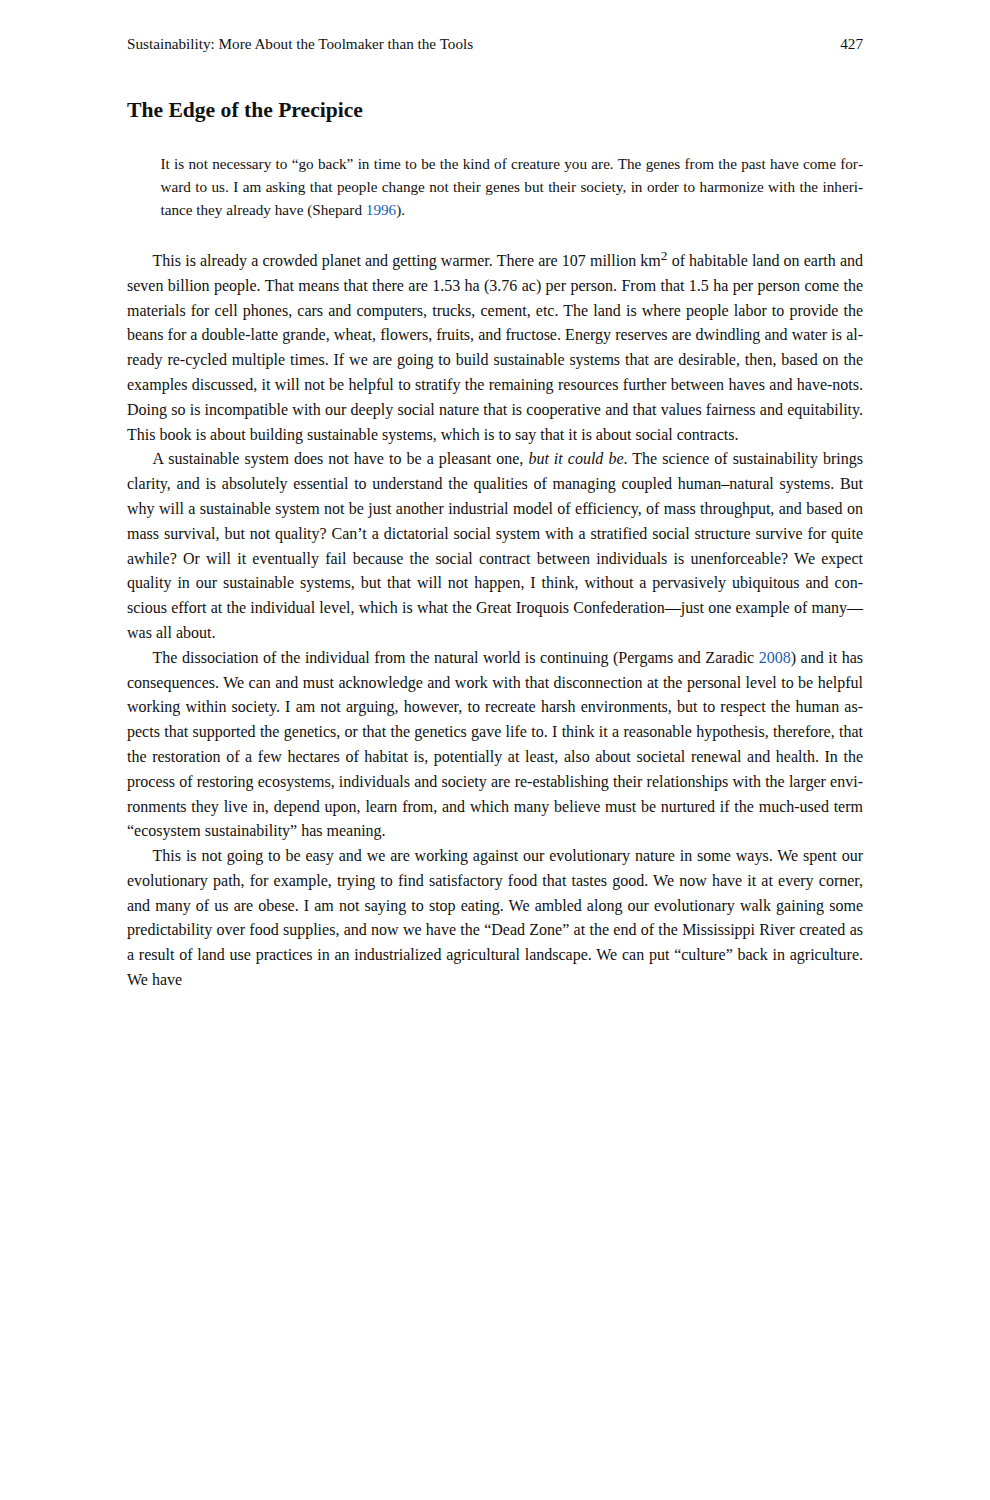Sustainability: More About the Toolmaker than the Tools 427
The Edge of the Precipice
It is not necessary to “go back” in time to be the kind of creature you are. The genes from the past have come forward to us. I am asking that people change not their genes but their society, in order to harmonize with the inheritance they already have (Shepard 1996).
This is already a crowded planet and getting warmer. There are 107 million km2 of habitable land on earth and seven billion people. That means that there are 1.53 ha (3.76 ac) per person. From that 1.5 ha per person come the materials for cell phones, cars and computers, trucks, cement, etc. The land is where people labor to provide the beans for a double-latte grande, wheat, flowers, fruits, and fructose. Energy reserves are dwindling and water is already re-cycled multiple times. If we are going to build sustainable systems that are desirable, then, based on the examples discussed, it will not be helpful to stratify the remaining resources further between haves and have-nots. Doing so is incompatible with our deeply social nature that is cooperative and that values fairness and equitability. This book is about building sustainable systems, which is to say that it is about social contracts.
A sustainable system does not have to be a pleasant one, but it could be. The science of sustainability brings clarity, and is absolutely essential to understand the qualities of managing coupled human–natural systems. But why will a sustainable system not be just another industrial model of efficiency, of mass throughput, and based on mass survival, but not quality? Can’t a dictatorial social system with a stratified social structure survive for quite awhile? Or will it eventually fail because the social contract between individuals is unenforceable? We expect quality in our sustainable systems, but that will not happen, I think, without a pervasively ubiquitous and conscious effort at the individual level, which is what the Great Iroquois Confederation—just one example of many—was all about.
The dissociation of the individual from the natural world is continuing (Pergams and Zaradic 2008) and it has consequences. We can and must acknowledge and work with that disconnection at the personal level to be helpful working within society. I am not arguing, however, to recreate harsh environments, but to respect the human aspects that supported the genetics, or that the genetics gave life to. I think it a reasonable hypothesis, therefore, that the restoration of a few hectares of habitat is, potentially at least, also about societal renewal and health. In the process of restoring ecosystems, individuals and society are re-establishing their relationships with the larger environments they live in, depend upon, learn from, and which many believe must be nurtured if the much-used term “ecosystem sustainability” has meaning.
This is not going to be easy and we are working against our evolutionary nature in some ways. We spent our evolutionary path, for example, trying to find satisfactory food that tastes good. We now have it at every corner, and many of us are obese. I am not saying to stop eating. We ambled along our evolutionary walk gaining some predictability over food supplies, and now we have the “Dead Zone” at the end of the Mississippi River created as a result of land use practices in an industrialized agricultural landscape. We can put “culture” back in agriculture. We have